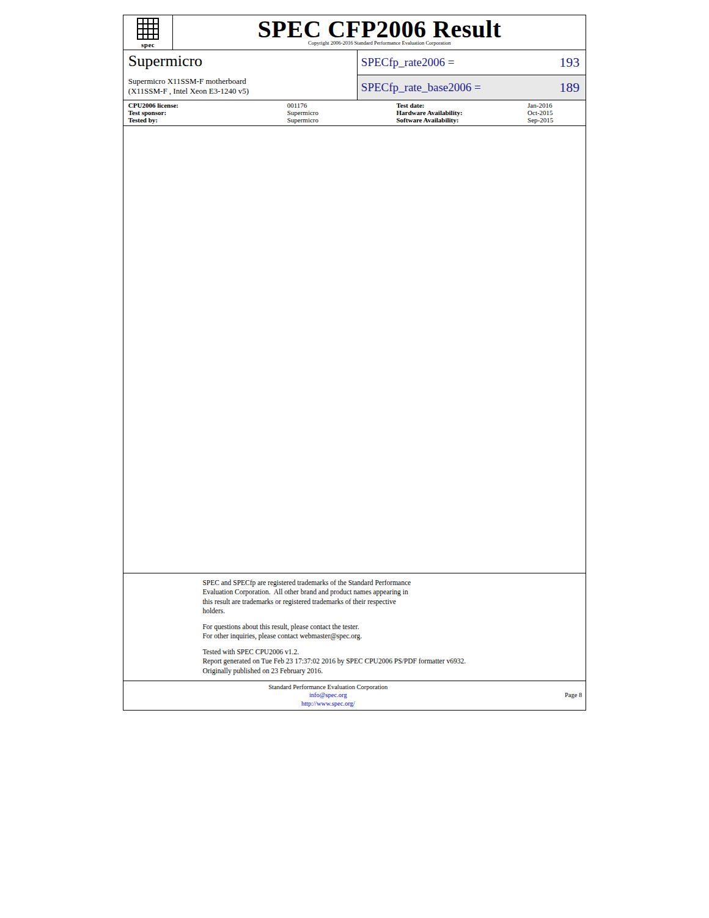spec
SPEC CFP2006 Result
Copyright 2006-2016 Standard Performance Evaluation Corporation
Supermicro
Supermicro X11SSM-F motherboard
(X11SSM-F , Intel Xeon E3-1240 v5)
SPECfp_rate2006 =
193
SPECfp_rate_base2006 =
189
| CPU2006 license: | 001176 |
| Test sponsor: | Supermicro |
| Tested by: | Supermicro |
| Test date: | Jan-2016 |
| Hardware Availability: | Oct-2015 |
| Software Availability: | Sep-2015 |
SPEC and SPECfp are registered trademarks of the Standard Performance
Evaluation Corporation. All other brand and product names appearing in
this result are trademarks or registered trademarks of their respective
holders.
For questions about this result, please contact the tester.
For other inquiries, please contact webmaster@spec.org.
Tested with SPEC CPU2006 v1.2.
Report generated on Tue Feb 23 17:37:02 2016 by SPEC CPU2006 PS/PDF formatter v6932.
Originally published on 23 February 2016.
Standard Performance Evaluation Corporation
info@spec.org
http://www.spec.org/
Page 8